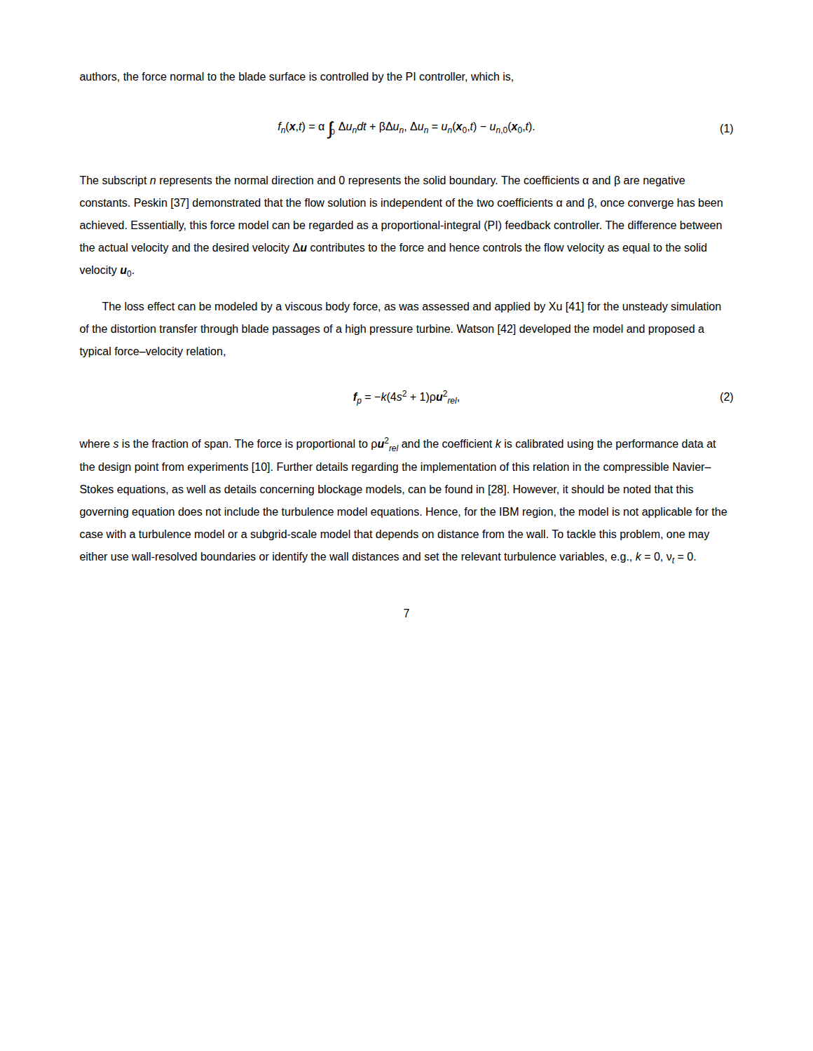authors, the force normal to the blade surface is controlled by the PI controller, which is,
fn(x,t) = α ∫t 0 Δun dt + βΔun, Δun = un(x0,t) − un,0(x0,t). (1)
The subscript n represents the normal direction and 0 represents the solid boundary. The coefficients α and β are negative constants. Peskin [37] demonstrated that the flow solution is independent of the two coefficients α and β, once converge has been achieved. Essentially, this force model can be regarded as a proportional-integral (PI) feedback controller. The difference between the actual velocity and the desired velocity Δu contributes to the force and hence controls the flow velocity as equal to the solid velocity u0.
The loss effect can be modeled by a viscous body force, as was assessed and applied by Xu [41] for the unsteady simulation of the distortion transfer through blade passages of a high pressure turbine. Watson [42] developed the model and proposed a typical force–velocity relation,
fp = −k(4s2 + 1)ρu2rel, (2)
where s is the fraction of span. The force is proportional to ρu2rel and the coefficient k is calibrated using the performance data at the design point from experiments [10]. Further details regarding the implementation of this relation in the compressible Navier–Stokes equations, as well as details concerning blockage models, can be found in [28]. However, it should be noted that this governing equation does not include the turbulence model equations. Hence, for the IBM region, the model is not applicable for the case with a turbulence model or a subgrid-scale model that depends on distance from the wall. To tackle this problem, one may either use wall-resolved boundaries or identify the wall distances and set the relevant turbulence variables, e.g., k = 0, νt = 0.
7